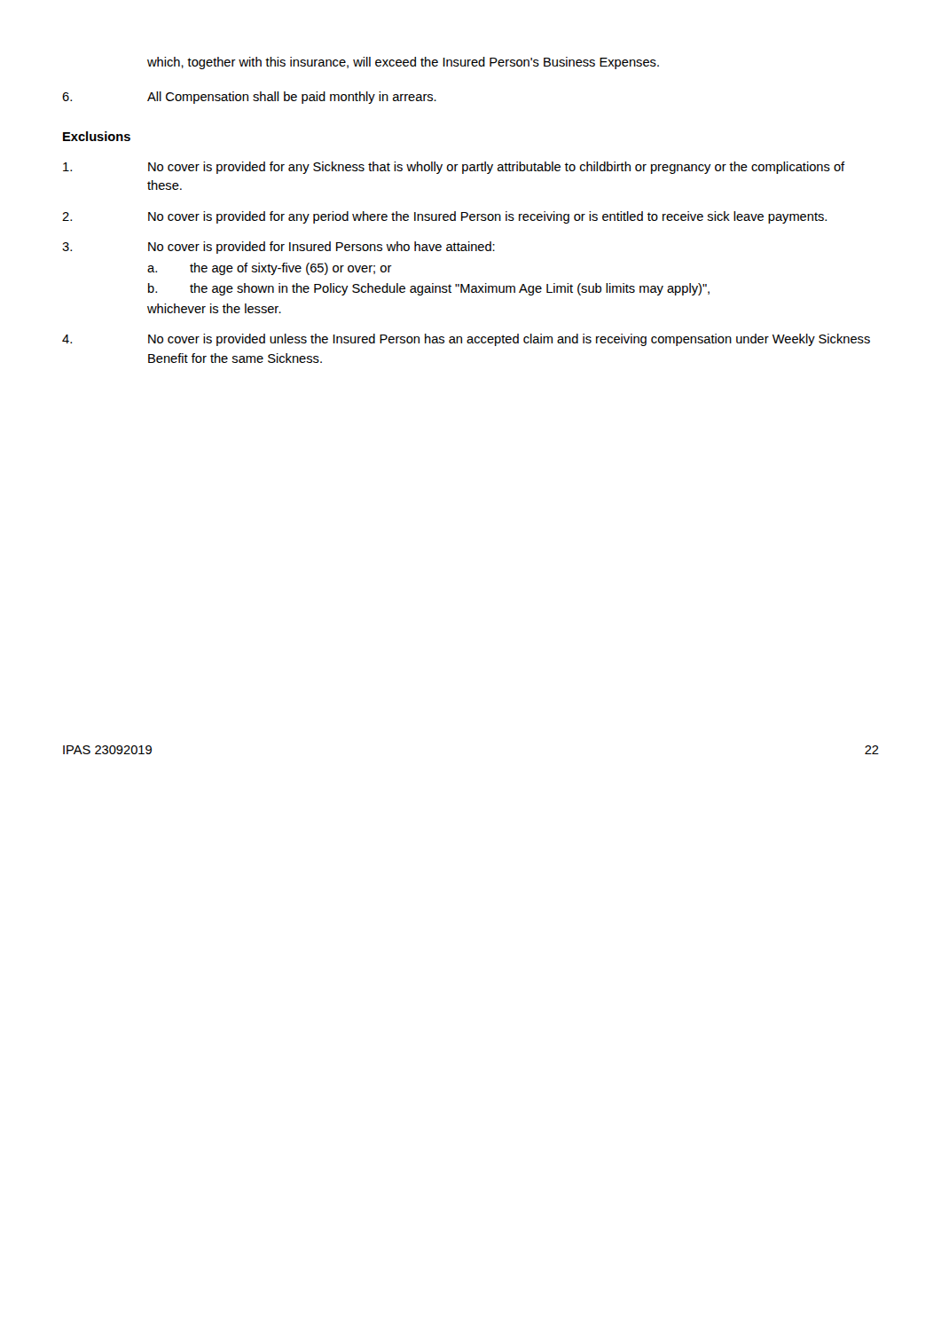which, together with this insurance, will exceed the Insured Person's Business Expenses.
6. All Compensation shall be paid monthly in arrears.
Exclusions
1. No cover is provided for any Sickness that is wholly or partly attributable to childbirth or pregnancy or the complications of these.
2. No cover is provided for any period where the Insured Person is receiving or is entitled to receive sick leave payments.
3. No cover is provided for Insured Persons who have attained:
a. the age of sixty-five (65) or over; or
b. the age shown in the Policy Schedule against "Maximum Age Limit (sub limits may apply)",
whichever is the lesser.
4. No cover is provided unless the Insured Person has an accepted claim and is receiving compensation under Weekly Sickness Benefit for the same Sickness.
IPAS 23092019 22